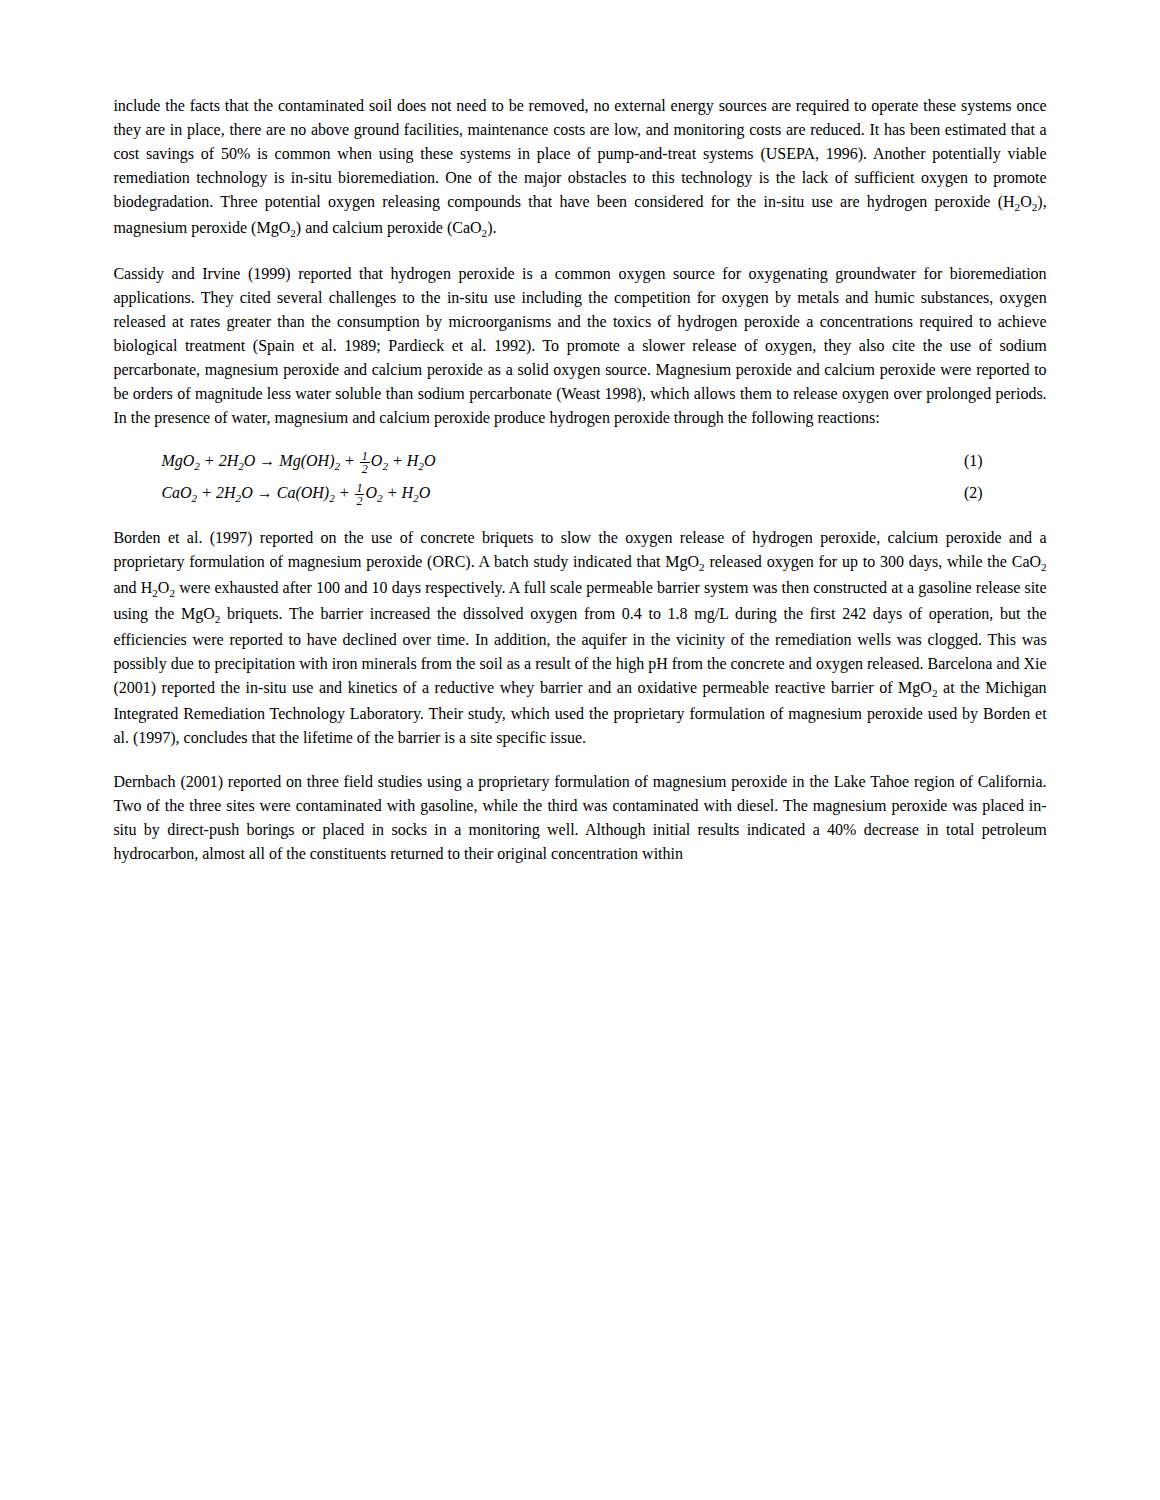include the facts that the contaminated soil does not need to be removed, no external energy sources are required to operate these systems once they are in place, there are no above ground facilities, maintenance costs are low, and monitoring costs are reduced. It has been estimated that a cost savings of 50% is common when using these systems in place of pump-and-treat systems (USEPA, 1996). Another potentially viable remediation technology is in-situ bioremediation. One of the major obstacles to this technology is the lack of sufficient oxygen to promote biodegradation. Three potential oxygen releasing compounds that have been considered for the in-situ use are hydrogen peroxide (H2O2), magnesium peroxide (MgO2) and calcium peroxide (CaO2).
Cassidy and Irvine (1999) reported that hydrogen peroxide is a common oxygen source for oxygenating groundwater for bioremediation applications. They cited several challenges to the in-situ use including the competition for oxygen by metals and humic substances, oxygen released at rates greater than the consumption by microorganisms and the toxics of hydrogen peroxide a concentrations required to achieve biological treatment (Spain et al. 1989; Pardieck et al. 1992). To promote a slower release of oxygen, they also cite the use of sodium percarbonate, magnesium peroxide and calcium peroxide as a solid oxygen source. Magnesium peroxide and calcium peroxide were reported to be orders of magnitude less water soluble than sodium percarbonate (Weast 1998), which allows them to release oxygen over prolonged periods. In the presence of water, magnesium and calcium peroxide produce hydrogen peroxide through the following reactions:
MgO2 + 2H2O → Mg(OH)2 + 12 O2 + H2O (1)
CaO2 + 2H2O → Ca(OH)2 + 12 O2 + H2O (2)
Borden et al. (1997) reported on the use of concrete briquets to slow the oxygen release of hydrogen peroxide, calcium peroxide and a proprietary formulation of magnesium peroxide (ORC). A batch study indicated that MgO2 released oxygen for up to 300 days, while the CaO2 and H2O2 were exhausted after 100 and 10 days respectively. A full scale permeable barrier system was then constructed at a gasoline release site using the MgO2 briquets. The barrier increased the dissolved oxygen from 0.4 to 1.8 mg/L during the first 242 days of operation, but the efficiencies were reported to have declined over time. In addition, the aquifer in the vicinity of the remediation wells was clogged. This was possibly due to precipitation with iron minerals from the soil as a result of the high pH from the concrete and oxygen released. Barcelona and Xie (2001) reported the in-situ use and kinetics of a reductive whey barrier and an oxidative permeable reactive barrier of MgO2 at the Michigan Integrated Remediation Technology Laboratory. Their study, which used the proprietary formulation of magnesium peroxide used by Borden et al. (1997), concludes that the lifetime of the barrier is a site specific issue.
Dernbach (2001) reported on three field studies using a proprietary formulation of magnesium peroxide in the Lake Tahoe region of California. Two of the three sites were contaminated with gasoline, while the third was contaminated with diesel. The magnesium peroxide was placed in-situ by direct-push borings or placed in socks in a monitoring well. Although initial results indicated a 40% decrease in total petroleum hydrocarbon, almost all of the constituents returned to their original concentration within